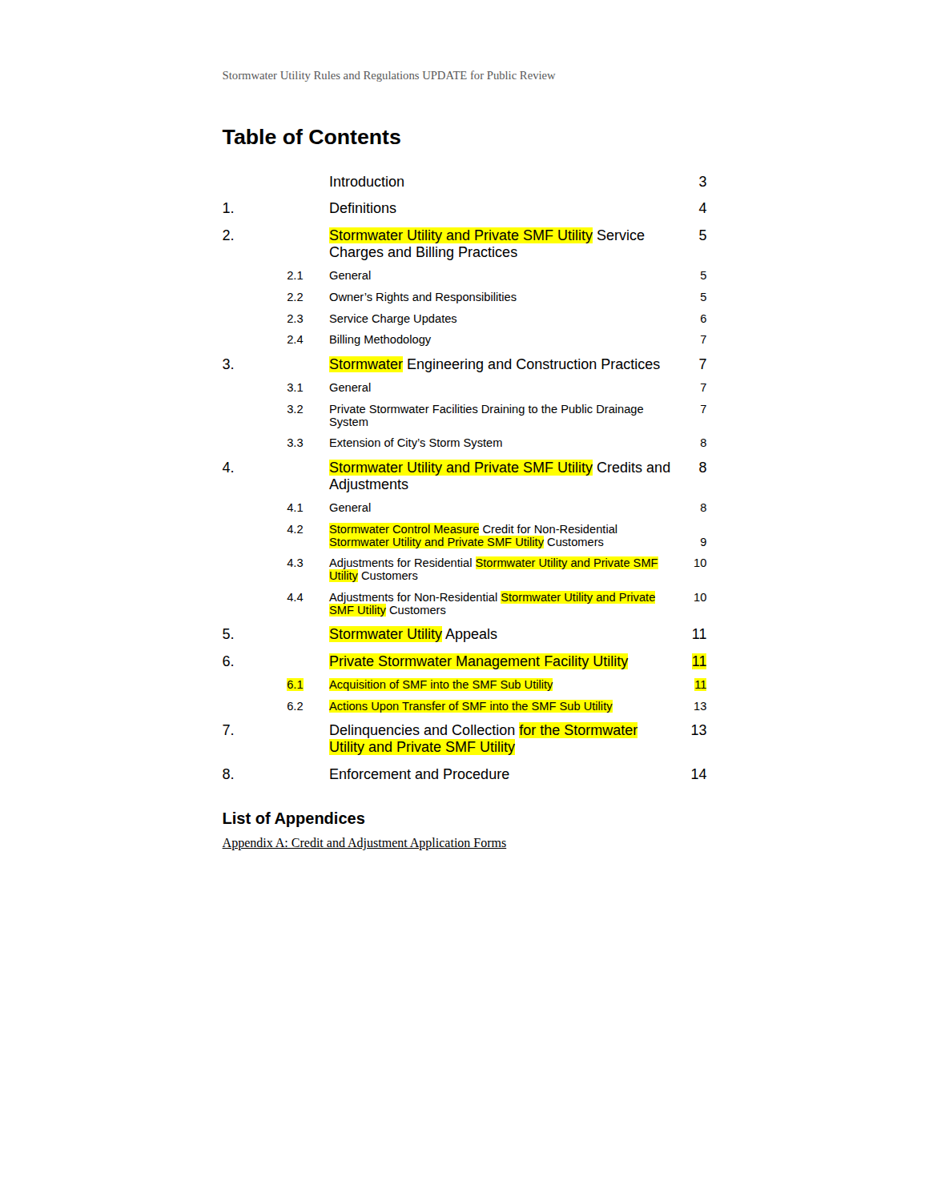Stormwater Utility Rules and Regulations UPDATE for Public Review
Table of Contents
| | | Introduction | 3 |
| 1. | | Definitions | 4 |
| 2. | | Stormwater Utility and Private SMF Utility Service Charges and Billing Practices | 5 |
| | 2.1 | General | 5 |
| | 2.2 | Owner’s Rights and Responsibilities | 5 |
| | 2.3 | Service Charge Updates | 6 |
| | 2.4 | Billing Methodology | 7 |
| 3. | | Stormwater Engineering and Construction Practices | 7 |
| | 3.1 | General | 7 |
| | 3.2 | Private Stormwater Facilities Draining to the Public Drainage System | 7 |
| | 3.3 | Extension of City’s Storm System | 8 |
| 4. | | Stormwater Utility and Private SMF Utility Credits and Adjustments | 8 |
| | 4.1 | General | 8 |
| | 4.2 | Stormwater Control Measure Credit for Non-Residential Stormwater Utility and Private SMF Utility Customers | 9 |
| | 4.3 | Adjustments for Residential Stormwater Utility and Private SMF Utility Customers | 10 |
| | 4.4 | Adjustments for Non-Residential Stormwater Utility and Private SMF Utility Customers | 10 |
| 5. | | Stormwater Utility Appeals | 11 |
| 6. | | Private Stormwater Management Facility Utility | 11 |
| | 6.1 | Acquisition of SMF into the SMF Sub Utility | 11 |
| | 6.2 | Actions Upon Transfer of SMF into the SMF Sub Utility | 13 |
| 7. | | Delinquencies and Collection for the Stormwater Utility and Private SMF Utility | 13 |
| 8. | | Enforcement and Procedure | 14 |
List of Appendices
Appendix A: Credit and Adjustment Application Forms